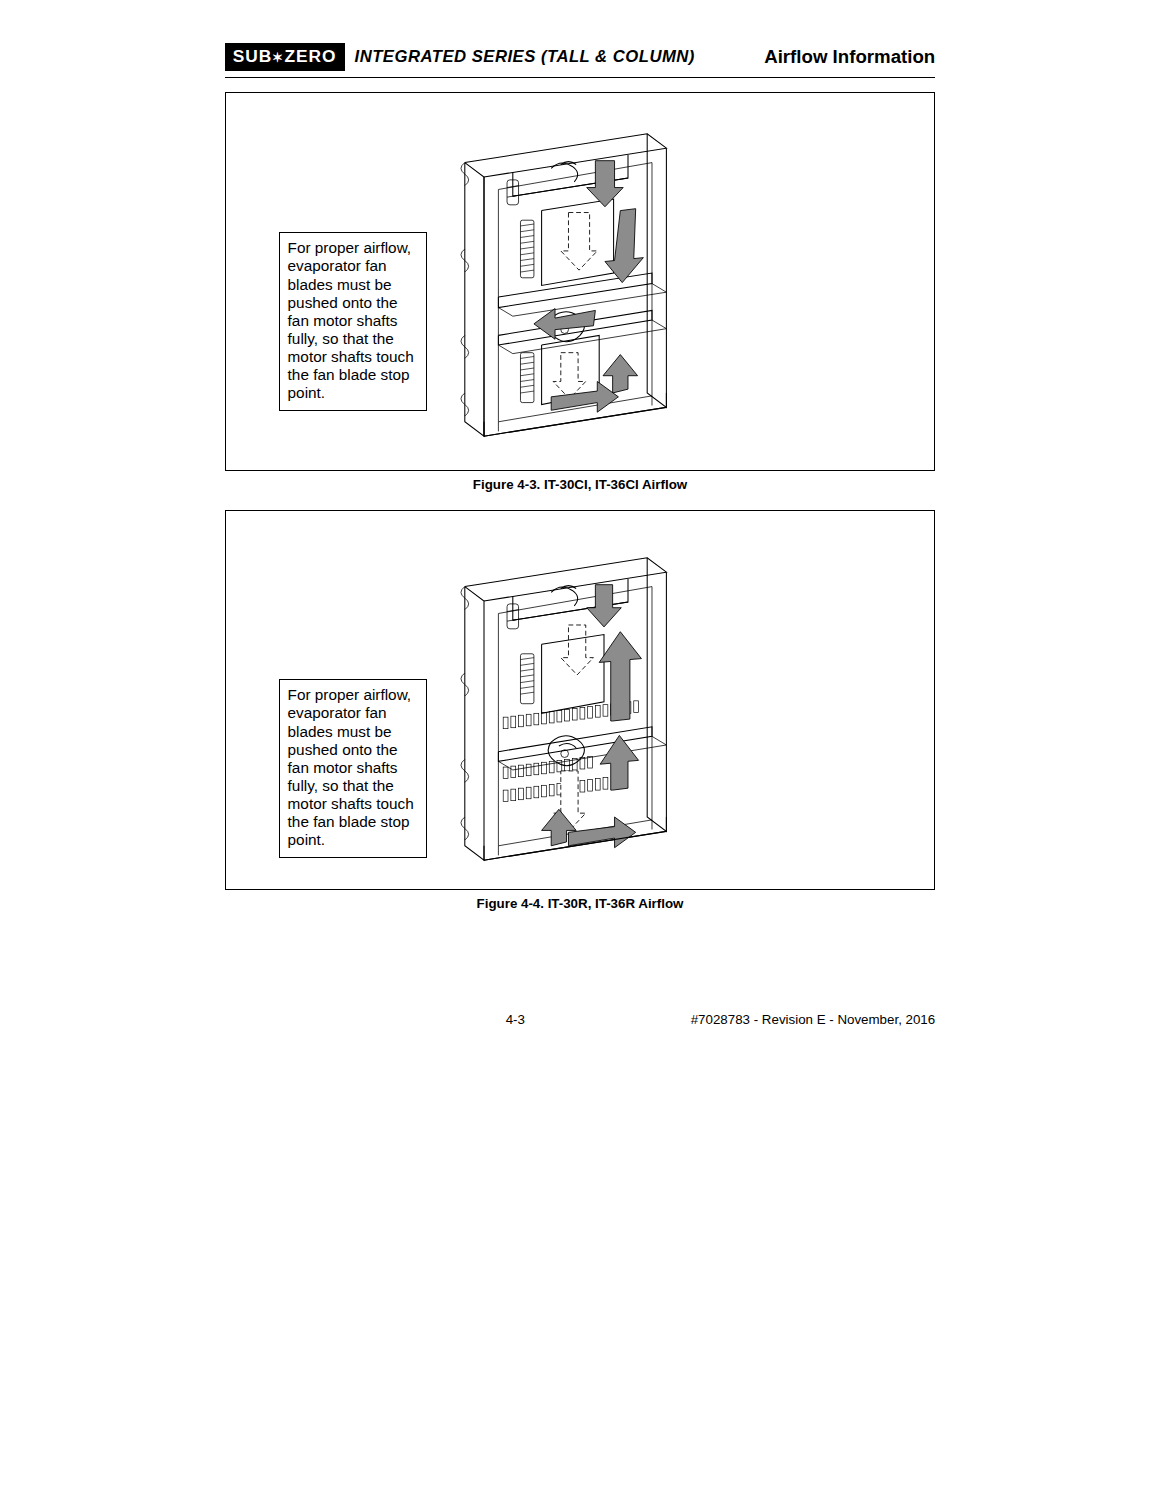SUB✶ZERO INTEGRATED SERIES (TALL & COLUMN)
Airflow Information
For proper airflow, evaporator fan blades must be pushed onto the fan motor shafts fully, so that the motor shafts touch the fan blade stop point.
Figure 4-3. IT-30CI, IT-36CI Airflow
For proper airflow, evaporator fan blades must be pushed onto the fan motor shafts fully, so that the motor shafts touch the fan blade stop point.
Figure 4-4. IT-30R, IT-36R Airflow
4-3
#7028783 - Revision E - November, 2016